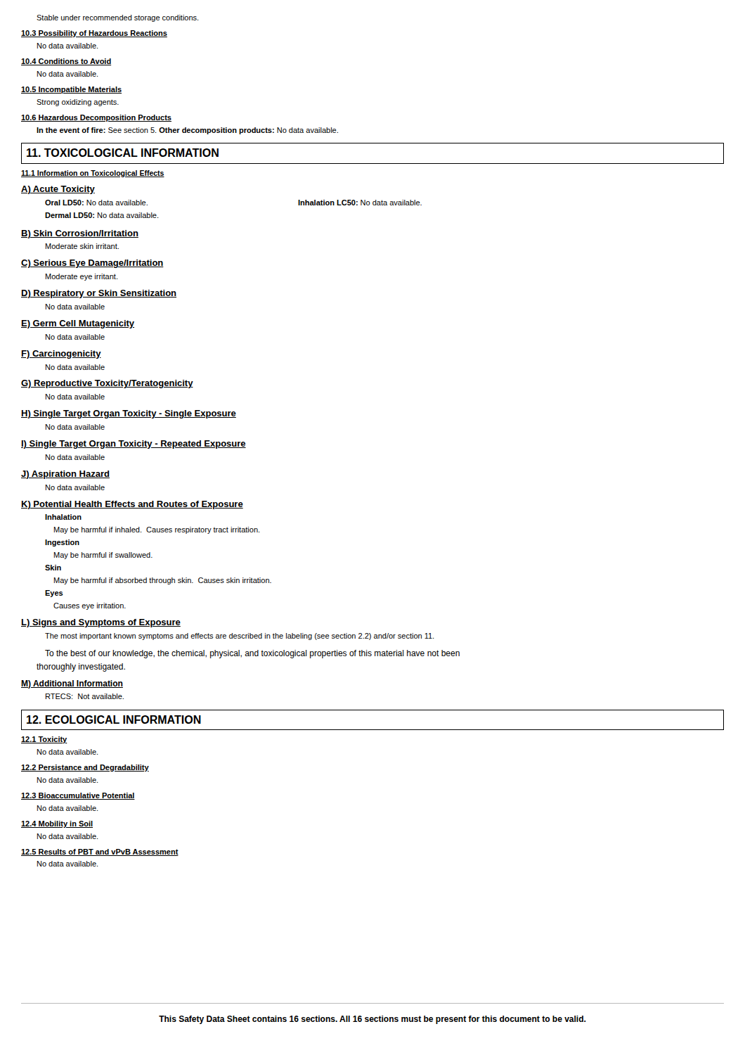Stable under recommended storage conditions.
10.3 Possibility of Hazardous Reactions
No data available.
10.4 Conditions to Avoid
No data available.
10.5 Incompatible Materials
Strong oxidizing agents.
10.6 Hazardous Decomposition Products
In the event of fire: See section 5. Other decomposition products: No data available.
11. TOXICOLOGICAL INFORMATION
11.1 Information on Toxicological Effects
A) Acute Toxicity
Oral LD50: No data available.
Dermal LD50: No data available.
Inhalation LC50: No data available.
B) Skin Corrosion/Irritation
Moderate skin irritant.
C) Serious Eye Damage/Irritation
Moderate eye irritant.
D) Respiratory or Skin Sensitization
No data available
E) Germ Cell Mutagenicity
No data available
F) Carcinogenicity
No data available
G) Reproductive Toxicity/Teratogenicity
No data available
H) Single Target Organ Toxicity - Single Exposure
No data available
I) Single Target Organ Toxicity - Repeated Exposure
No data available
J) Aspiration Hazard
No data available
K) Potential Health Effects and Routes of Exposure
Inhalation
May be harmful if inhaled. Causes respiratory tract irritation.
Ingestion
May be harmful if swallowed.
Skin
May be harmful if absorbed through skin. Causes skin irritation.
Eyes
Causes eye irritation.
L) Signs and Symptoms of Exposure
The most important known symptoms and effects are described in the labeling (see section 2.2) and/or section 11.
To the best of our knowledge, the chemical, physical, and toxicological properties of this material have not been
thoroughly investigated.
M) Additional Information
RTECS: Not available.
12. ECOLOGICAL INFORMATION
12.1 Toxicity
No data available.
12.2 Persistance and Degradability
No data available.
12.3 Bioaccumulative Potential
No data available.
12.4 Mobility in Soil
No data available.
12.5 Results of PBT and vPvB Assessment
No data available.
This Safety Data Sheet contains 16 sections. All 16 sections must be present for this document to be valid.